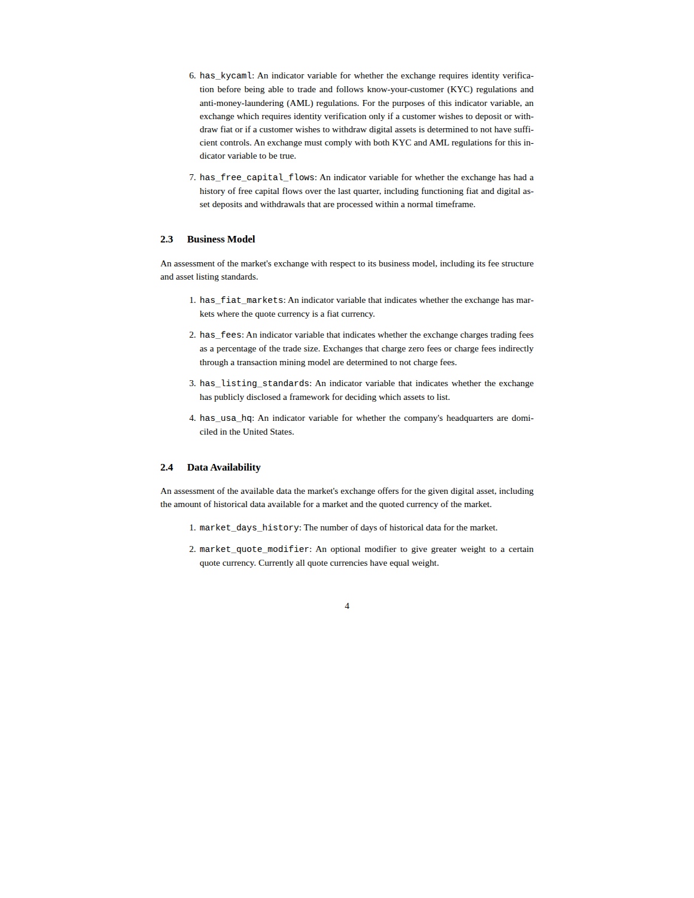has_kycaml: An indicator variable for whether the exchange requires identity verification before being able to trade and follows know-your-customer (KYC) regulations and anti-money-laundering (AML) regulations. For the purposes of this indicator variable, an exchange which requires identity verification only if a customer wishes to deposit or withdraw fiat or if a customer wishes to withdraw digital assets is determined to not have sufficient controls. An exchange must comply with both KYC and AML regulations for this indicator variable to be true.
has_free_capital_flows: An indicator variable for whether the exchange has had a history of free capital flows over the last quarter, including functioning fiat and digital asset deposits and withdrawals that are processed within a normal timeframe.
2.3 Business Model
An assessment of the market's exchange with respect to its business model, including its fee structure and asset listing standards.
has_fiat_markets: An indicator variable that indicates whether the exchange has markets where the quote currency is a fiat currency.
has_fees: An indicator variable that indicates whether the exchange charges trading fees as a percentage of the trade size. Exchanges that charge zero fees or charge fees indirectly through a transaction mining model are determined to not charge fees.
has_listing_standards: An indicator variable that indicates whether the exchange has publicly disclosed a framework for deciding which assets to list.
has_usa_hq: An indicator variable for whether the company's headquarters are domiciled in the United States.
2.4 Data Availability
An assessment of the available data the market's exchange offers for the given digital asset, including the amount of historical data available for a market and the quoted currency of the market.
market_days_history: The number of days of historical data for the market.
market_quote_modifier: An optional modifier to give greater weight to a certain quote currency. Currently all quote currencies have equal weight.
4